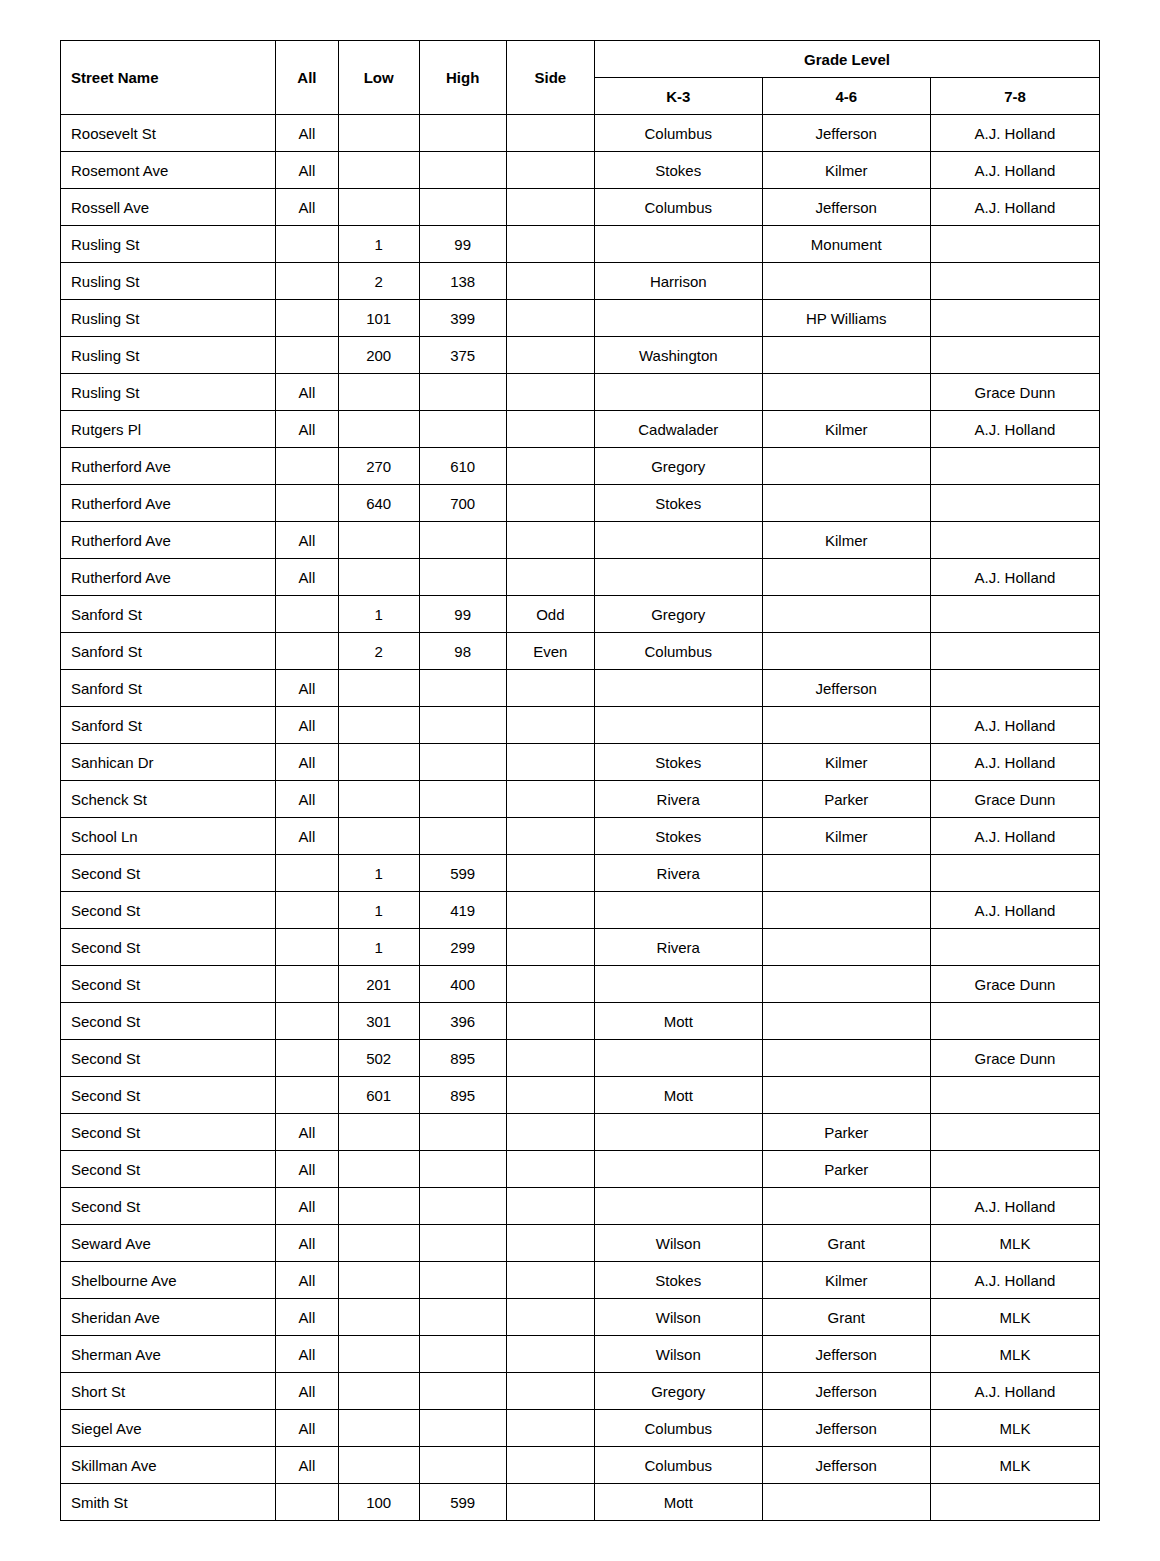| Street Name | All | Low | High | Side | Grade Level |
| --- | --- | --- | --- | --- | --- |
| K-3 | 4-6 | 7-8 |
| Roosevelt St | All | | | | Columbus | Jefferson | A.J. Holland |
| Rosemont Ave | All | | | | Stokes | Kilmer | A.J. Holland |
| Rossell Ave | All | | | | Columbus | Jefferson | A.J. Holland |
| Rusling St | | 1 | 99 | | | Monument | |
| Rusling St | | 2 | 138 | | Harrison | | |
| Rusling St | | 101 | 399 | | | HP Williams | |
| Rusling St | | 200 | 375 | | Washington | | |
| Rusling St | All | | | | | | Grace Dunn |
| Rutgers Pl | All | | | | Cadwalader | Kilmer | A.J. Holland |
| Rutherford Ave | | 270 | 610 | | Gregory | | |
| Rutherford Ave | | 640 | 700 | | Stokes | | |
| Rutherford Ave | All | | | | | Kilmer | |
| Rutherford Ave | All | | | | | | A.J. Holland |
| Sanford St | | 1 | 99 | Odd | Gregory | | |
| Sanford St | | 2 | 98 | Even | Columbus | | |
| Sanford St | All | | | | | Jefferson | |
| Sanford St | All | | | | | | A.J. Holland |
| Sanhican Dr | All | | | | Stokes | Kilmer | A.J. Holland |
| Schenck St | All | | | | Rivera | Parker | Grace Dunn |
| School Ln | All | | | | Stokes | Kilmer | A.J. Holland |
| Second St | | 1 | 599 | | Rivera | | |
| Second St | | 1 | 419 | | | | A.J. Holland |
| Second St | | 1 | 299 | | Rivera | | |
| Second St | | 201 | 400 | | | | Grace Dunn |
| Second St | | 301 | 396 | | Mott | | |
| Second St | | 502 | 895 | | | | Grace Dunn |
| Second St | | 601 | 895 | | Mott | | |
| Second St | All | | | | | Parker | |
| Second St | All | | | | | Parker | |
| Second St | All | | | | | | A.J. Holland |
| Seward Ave | All | | | | Wilson | Grant | MLK |
| Shelbourne Ave | All | | | | Stokes | Kilmer | A.J. Holland |
| Sheridan Ave | All | | | | Wilson | Grant | MLK |
| Sherman Ave | All | | | | Wilson | Jefferson | MLK |
| Short St | All | | | | Gregory | Jefferson | A.J. Holland |
| Siegel Ave | All | | | | Columbus | Jefferson | MLK |
| Skillman Ave | All | | | | Columbus | Jefferson | MLK |
| Smith St | | 100 | 599 | | Mott | | |